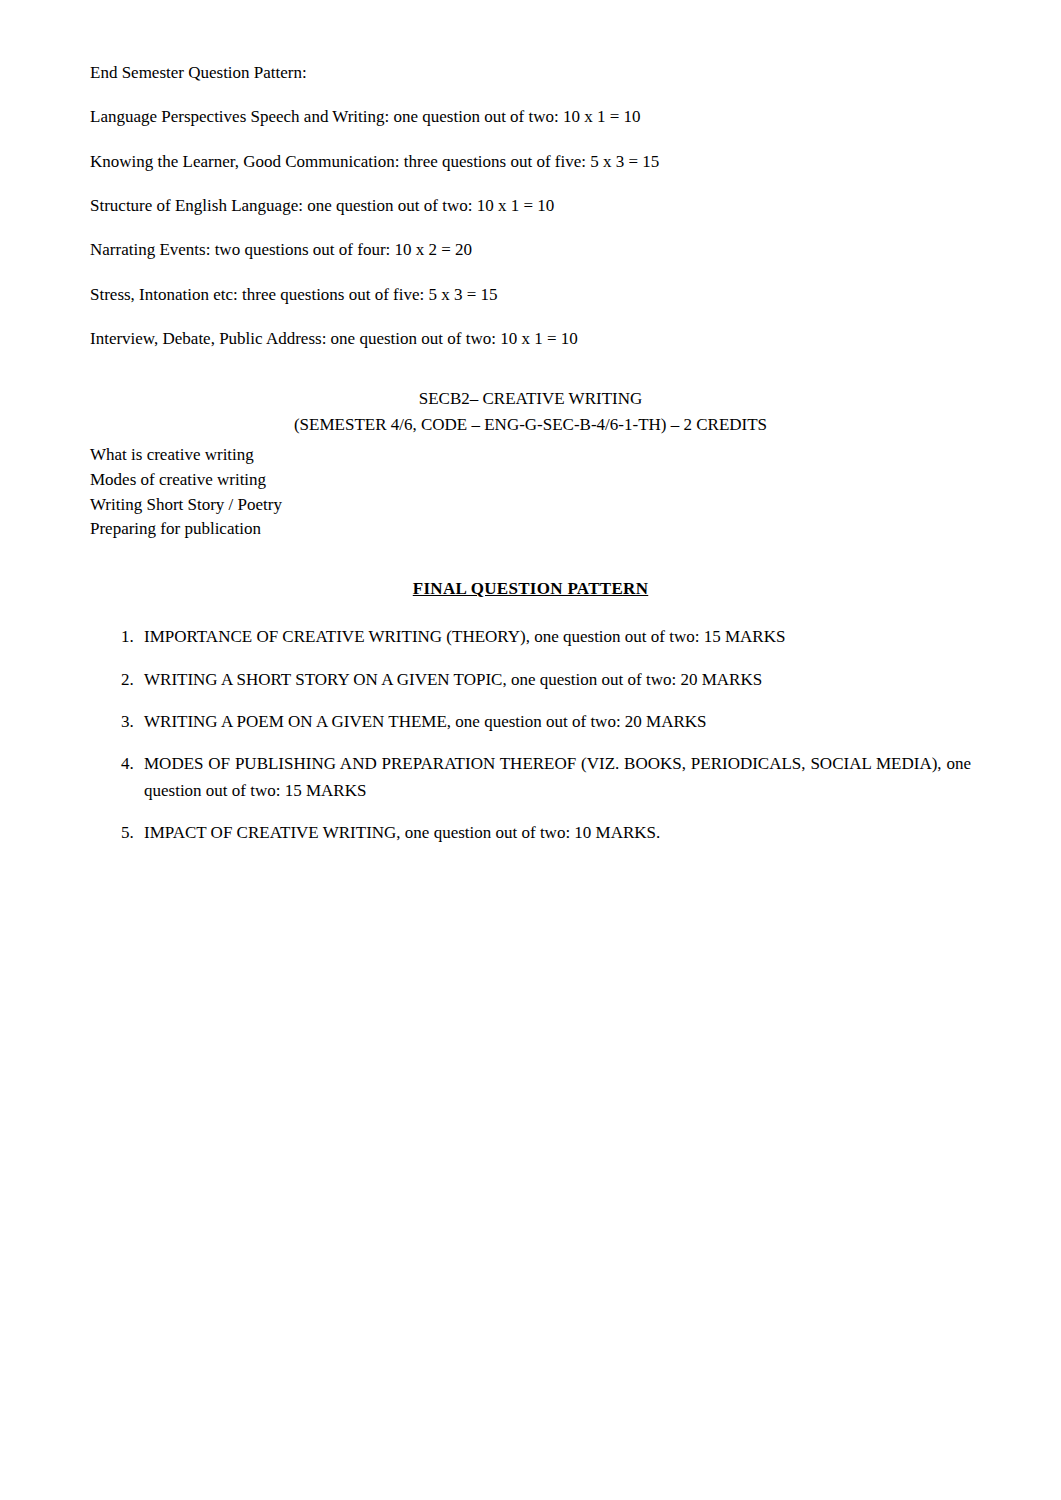End Semester Question Pattern:
Language Perspectives Speech and Writing: one question out of two: 10 x 1 = 10
Knowing the Learner, Good Communication: three questions out of five: 5 x 3 = 15
Structure of English Language: one question out of two: 10 x 1 = 10
Narrating Events: two questions out of four: 10 x 2 = 20
Stress, Intonation etc: three questions out of five: 5 x 3 = 15
Interview, Debate, Public Address: one question out of two: 10 x 1 = 10
SECB2– CREATIVE WRITING (SEMESTER 4/6, CODE – ENG-G-SEC-B-4/6-1-TH) – 2 CREDITS
What is creative writing Modes of creative writing Writing Short Story / Poetry Preparing for publication
FINAL QUESTION PATTERN
IMPORTANCE OF CREATIVE WRITING (THEORY), one question out of two: 15 MARKS
WRITING A SHORT STORY ON A GIVEN TOPIC, one question out of two: 20 MARKS
WRITING A POEM ON A GIVEN THEME, one question out of two: 20 MARKS
MODES OF PUBLISHING AND PREPARATION THEREOF (VIZ. BOOKS, PERIODICALS, SOCIAL MEDIA), one question out of two: 15 MARKS
IMPACT OF CREATIVE WRITING, one question out of two: 10 MARKS.